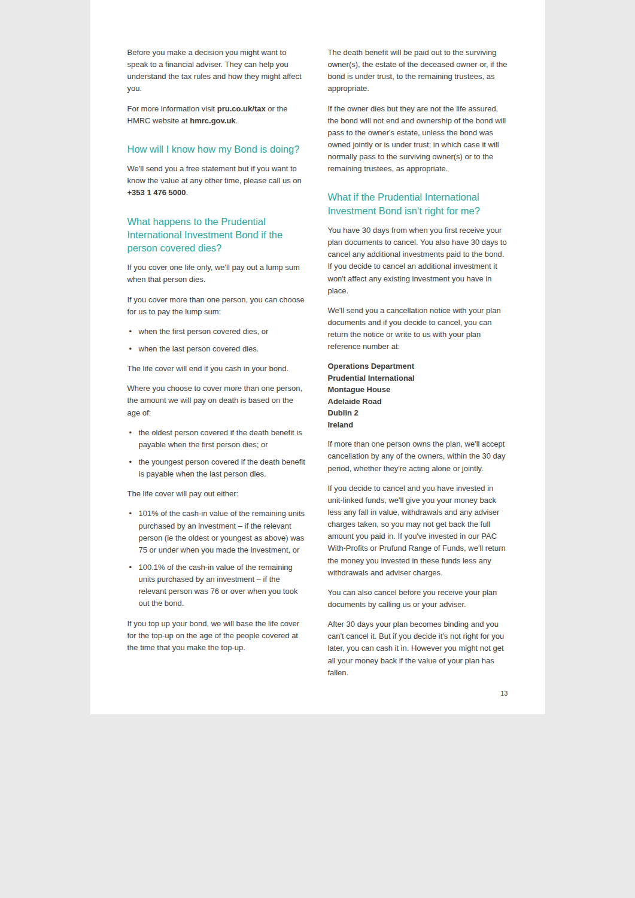Before you make a decision you might want to speak to a financial adviser. They can help you understand the tax rules and how they might affect you.
For more information visit pru.co.uk/tax or the HMRC website at hmrc.gov.uk.
How will I know how my Bond is doing?
We'll send you a free statement but if you want to know the value at any other time, please call us on +353 1 476 5000.
What happens to the Prudential International Investment Bond if the person covered dies?
If you cover one life only, we'll pay out a lump sum when that person dies.
If you cover more than one person, you can choose for us to pay the lump sum:
when the first person covered dies, or
when the last person covered dies.
The life cover will end if you cash in your bond.
Where you choose to cover more than one person, the amount we will pay on death is based on the age of:
the oldest person covered if the death benefit is payable when the first person dies; or
the youngest person covered if the death benefit is payable when the last person dies.
The life cover will pay out either:
101% of the cash-in value of the remaining units purchased by an investment – if the relevant person (ie the oldest or youngest as above) was 75 or under when you made the investment, or
100.1% of the cash-in value of the remaining units purchased by an investment – if the relevant person was 76 or over when you took out the bond.
If you top up your bond, we will base the life cover for the top-up on the age of the people covered at the time that you make the top-up.
The death benefit will be paid out to the surviving owner(s), the estate of the deceased owner or, if the bond is under trust, to the remaining trustees, as appropriate.
If the owner dies but they are not the life assured, the bond will not end and ownership of the bond will pass to the owner's estate, unless the bond was owned jointly or is under trust; in which case it will normally pass to the surviving owner(s) or to the remaining trustees, as appropriate.
What if the Prudential International Investment Bond isn't right for me?
You have 30 days from when you first receive your plan documents to cancel. You also have 30 days to cancel any additional investments paid to the bond. If you decide to cancel an additional investment it won't affect any existing investment you have in place.
We'll send you a cancellation notice with your plan documents and if you decide to cancel, you can return the notice or write to us with your plan reference number at:
Operations Department
Prudential International
Montague House
Adelaide Road
Dublin 2
Ireland
If more than one person owns the plan, we'll accept cancellation by any of the owners, within the 30 day period, whether they're acting alone or jointly.
If you decide to cancel and you have invested in unit-linked funds, we'll give you your money back less any fall in value, withdrawals and any adviser charges taken, so you may not get back the full amount you paid in. If you've invested in our PAC With-Profits or Prufund Range of Funds, we'll return the money you invested in these funds less any withdrawals and adviser charges.
You can also cancel before you receive your plan documents by calling us or your adviser.
After 30 days your plan becomes binding and you can't cancel it. But if you decide it's not right for you later, you can cash it in. However you might not get all your money back if the value of your plan has fallen.
13